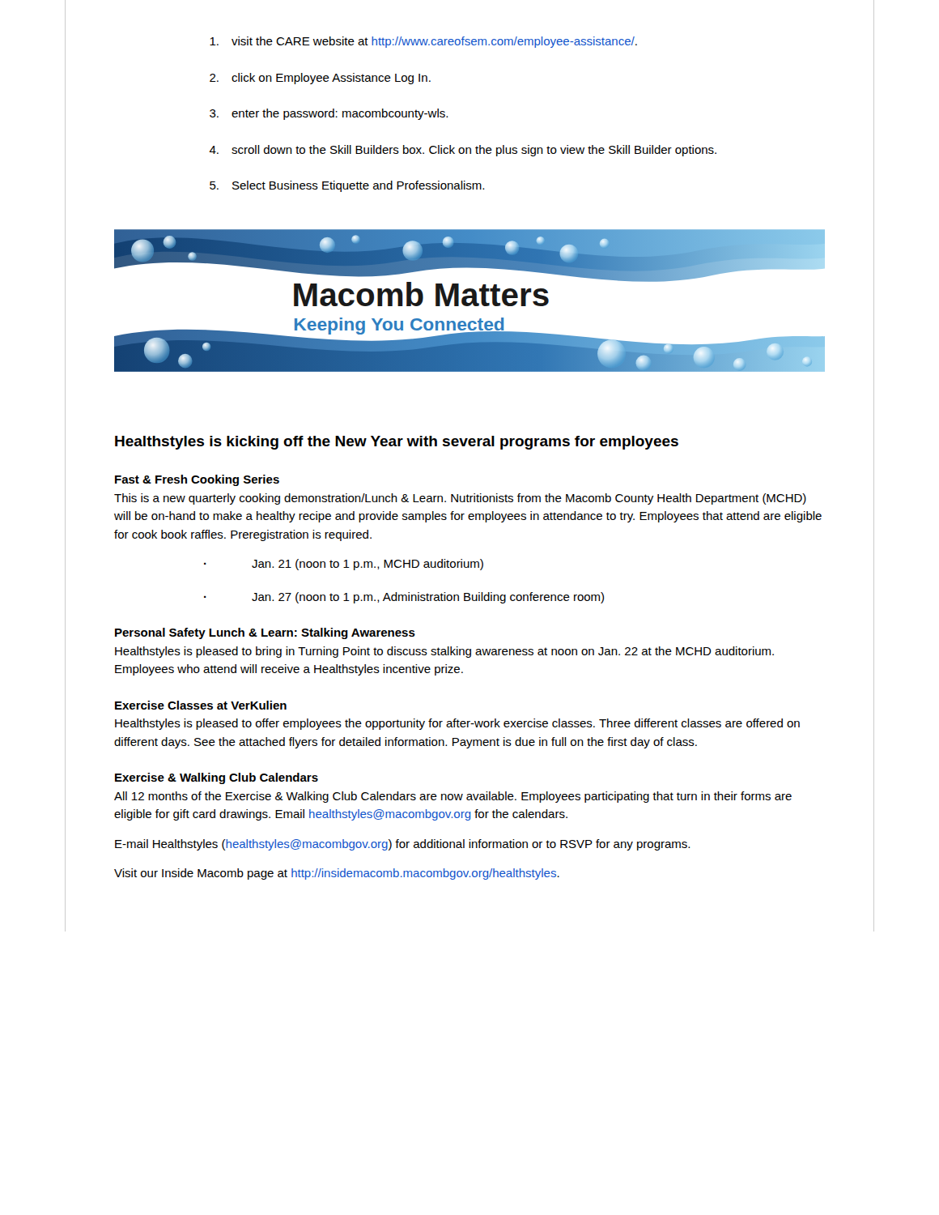visit the CARE website at http://www.careofsem.com/employee-assistance/.
click on Employee Assistance Log In.
enter the password: macombcounty-wls.
scroll down to the Skill Builders box. Click on the plus sign to view the Skill Builder options.
Select Business Etiquette and Professionalism.
Macomb Matters Keeping You Connected
Healthstyles is kicking off the New Year with several programs for employees
Fast & Fresh Cooking Series
This is a new quarterly cooking demonstration/Lunch & Learn. Nutritionists from the Macomb County Health Department (MCHD) will be on-hand to make a healthy recipe and provide samples for employees in attendance to try. Employees that attend are eligible for cook book raffles. Preregistration is required.
Jan. 21 (noon to 1 p.m., MCHD auditorium)
Jan. 27 (noon to 1 p.m., Administration Building conference room)
Personal Safety Lunch & Learn: Stalking Awareness
Healthstyles is pleased to bring in Turning Point to discuss stalking awareness at noon on Jan. 22 at the MCHD auditorium. Employees who attend will receive a Healthstyles incentive prize.
Exercise Classes at VerKulien
Healthstyles is pleased to offer employees the opportunity for after-work exercise classes. Three different classes are offered on different days. See the attached flyers for detailed information. Payment is due in full on the first day of class.
Exercise & Walking Club Calendars
All 12 months of the Exercise & Walking Club Calendars are now available. Employees participating that turn in their forms are eligible for gift card drawings. Email healthstyles@macombgov.org for the calendars.
E-mail Healthstyles (healthstyles@macombgov.org) for additional information or to RSVP for any programs.
Visit our Inside Macomb page at http://insidemacomb.macombgov.org/healthstyles.